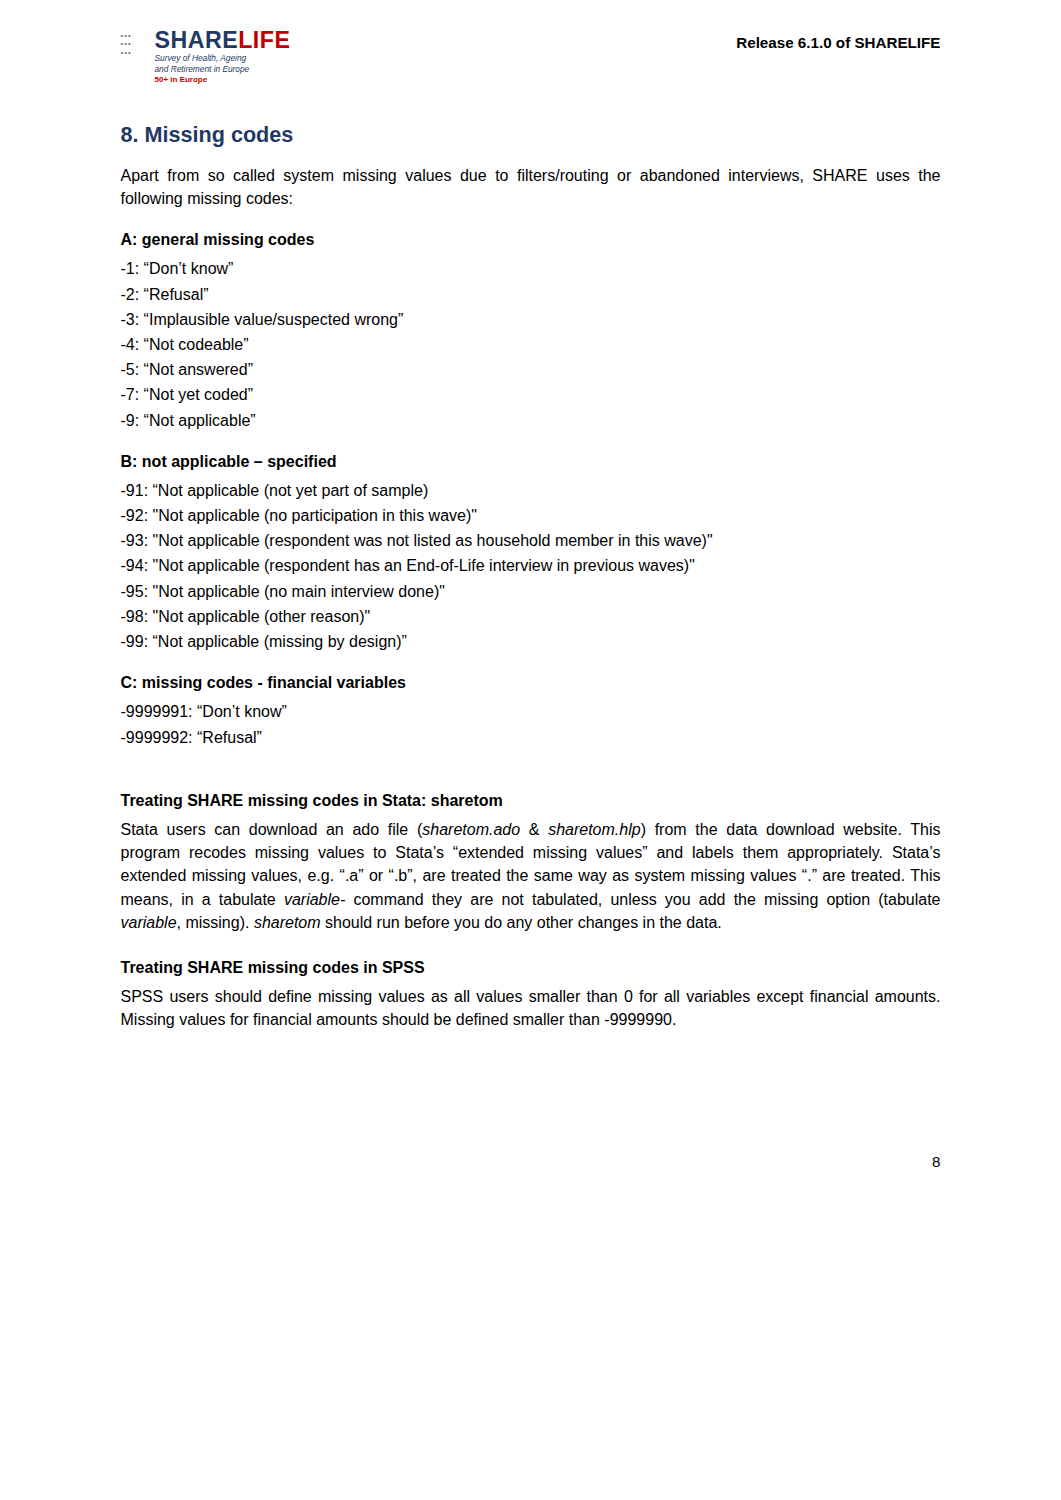•••
•••
•••
SHARELIFE
Survey of Health, Ageing
and Retirement in Europe
50+ in Europe
Release 6.1.0 of SHARELIFE
8. Missing codes
Apart from so called system missing values due to filters/routing or abandoned interviews, SHARE uses the following missing codes:
A: general missing codes
-1: “Don’t know”
-2: “Refusal”
-3: “Implausible value/suspected wrong”
-4: “Not codeable”
-5: “Not answered”
-7: “Not yet coded”
-9: “Not applicable”
B: not applicable – specified
-91: “Not applicable (not yet part of sample)
-92: "Not applicable (no participation in this wave)"
-93: "Not applicable (respondent was not listed as household member in this wave)"
-94: "Not applicable (respondent has an End-of-Life interview in previous waves)"
-95: "Not applicable (no main interview done)"
-98: "Not applicable (other reason)"
-99: “Not applicable (missing by design)”
C: missing codes - financial variables
-9999991: “Don’t know”
-9999992: “Refusal”
Treating SHARE missing codes in Stata: sharetom
Stata users can download an ado file (sharetom.ado & sharetom.hlp) from the data download website. This program recodes missing values to Stata’s “extended missing values” and labels them appropriately. Stata’s extended missing values, e.g. “.a” or “.b”, are treated the same way as system missing values “.” are treated. This means, in a tabulate variable- command they are not tabulated, unless you add the missing option (tabulate variable, missing). sharetom should run before you do any other changes in the data.
Treating SHARE missing codes in SPSS
SPSS users should define missing values as all values smaller than 0 for all variables except financial amounts. Missing values for financial amounts should be defined smaller than -9999990.
8